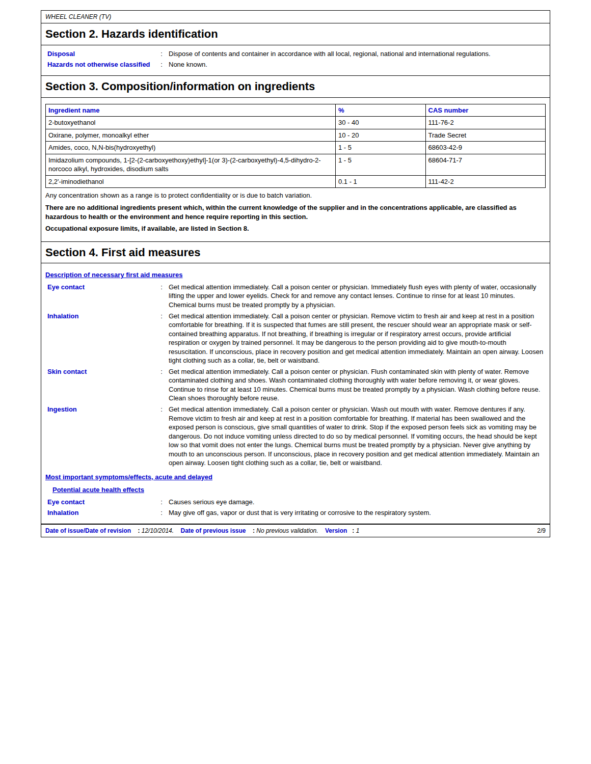WHEEL CLEANER (TV)
Section 2. Hazards identification
| Disposal | : | Dispose of contents and container in accordance with all local, regional, national and international regulations. |
| Hazards not otherwise classified | : | None known. |
Section 3. Composition/information on ingredients
| Ingredient name | % | CAS number |
| --- | --- | --- |
| 2-butoxyethanol | 30 - 40 | 111-76-2 |
| Oxirane, polymer, monoalkyl ether | 10 - 20 | Trade Secret |
| Amides, coco, N,N-bis(hydroxyethyl) | 1 - 5 | 68603-42-9 |
| Imidazolium compounds, 1-[2-(2-carboxyethoxy)ethyl]-1(or 3)-(2-carboxyethyl)-4,5-dihydro-2-norcoco alkyl, hydroxides, disodium salts | 1 - 5 | 68604-71-7 |
| 2,2'-iminodiethanol | 0.1 - 1 | 111-42-2 |
Any concentration shown as a range is to protect confidentiality or is due to batch variation.
There are no additional ingredients present which, within the current knowledge of the supplier and in the concentrations applicable, are classified as hazardous to health or the environment and hence require reporting in this section.
Occupational exposure limits, if available, are listed in Section 8.
Section 4. First aid measures
Description of necessary first aid measures
| Eye contact | : | Get medical attention immediately. Call a poison center or physician. Immediately flush eyes with plenty of water, occasionally lifting the upper and lower eyelids. Check for and remove any contact lenses. Continue to rinse for at least 10 minutes. Chemical burns must be treated promptly by a physician. |
| Inhalation | : | Get medical attention immediately. Call a poison center or physician. Remove victim to fresh air and keep at rest in a position comfortable for breathing. If it is suspected that fumes are still present, the rescuer should wear an appropriate mask or self-contained breathing apparatus. If not breathing, if breathing is irregular or if respiratory arrest occurs, provide artificial respiration or oxygen by trained personnel. It may be dangerous to the person providing aid to give mouth-to-mouth resuscitation. If unconscious, place in recovery position and get medical attention immediately. Maintain an open airway. Loosen tight clothing such as a collar, tie, belt or waistband. |
| Skin contact | : | Get medical attention immediately. Call a poison center or physician. Flush contaminated skin with plenty of water. Remove contaminated clothing and shoes. Wash contaminated clothing thoroughly with water before removing it, or wear gloves. Continue to rinse for at least 10 minutes. Chemical burns must be treated promptly by a physician. Wash clothing before reuse. Clean shoes thoroughly before reuse. |
| Ingestion | : | Get medical attention immediately. Call a poison center or physician. Wash out mouth with water. Remove dentures if any. Remove victim to fresh air and keep at rest in a position comfortable for breathing. If material has been swallowed and the exposed person is conscious, give small quantities of water to drink. Stop if the exposed person feels sick as vomiting may be dangerous. Do not induce vomiting unless directed to do so by medical personnel. If vomiting occurs, the head should be kept low so that vomit does not enter the lungs. Chemical burns must be treated promptly by a physician. Never give anything by mouth to an unconscious person. If unconscious, place in recovery position and get medical attention immediately. Maintain an open airway. Loosen tight clothing such as a collar, tie, belt or waistband. |
Most important symptoms/effects, acute and delayed
Potential acute health effects
| Eye contact | : | Causes serious eye damage. |
| Inhalation | : | May give off gas, vapor or dust that is very irritating or corrosive to the respiratory system. |
Date of issue/Date of revision : 12/10/2014. Date of previous issue : No previous validation. Version : 1
2/9